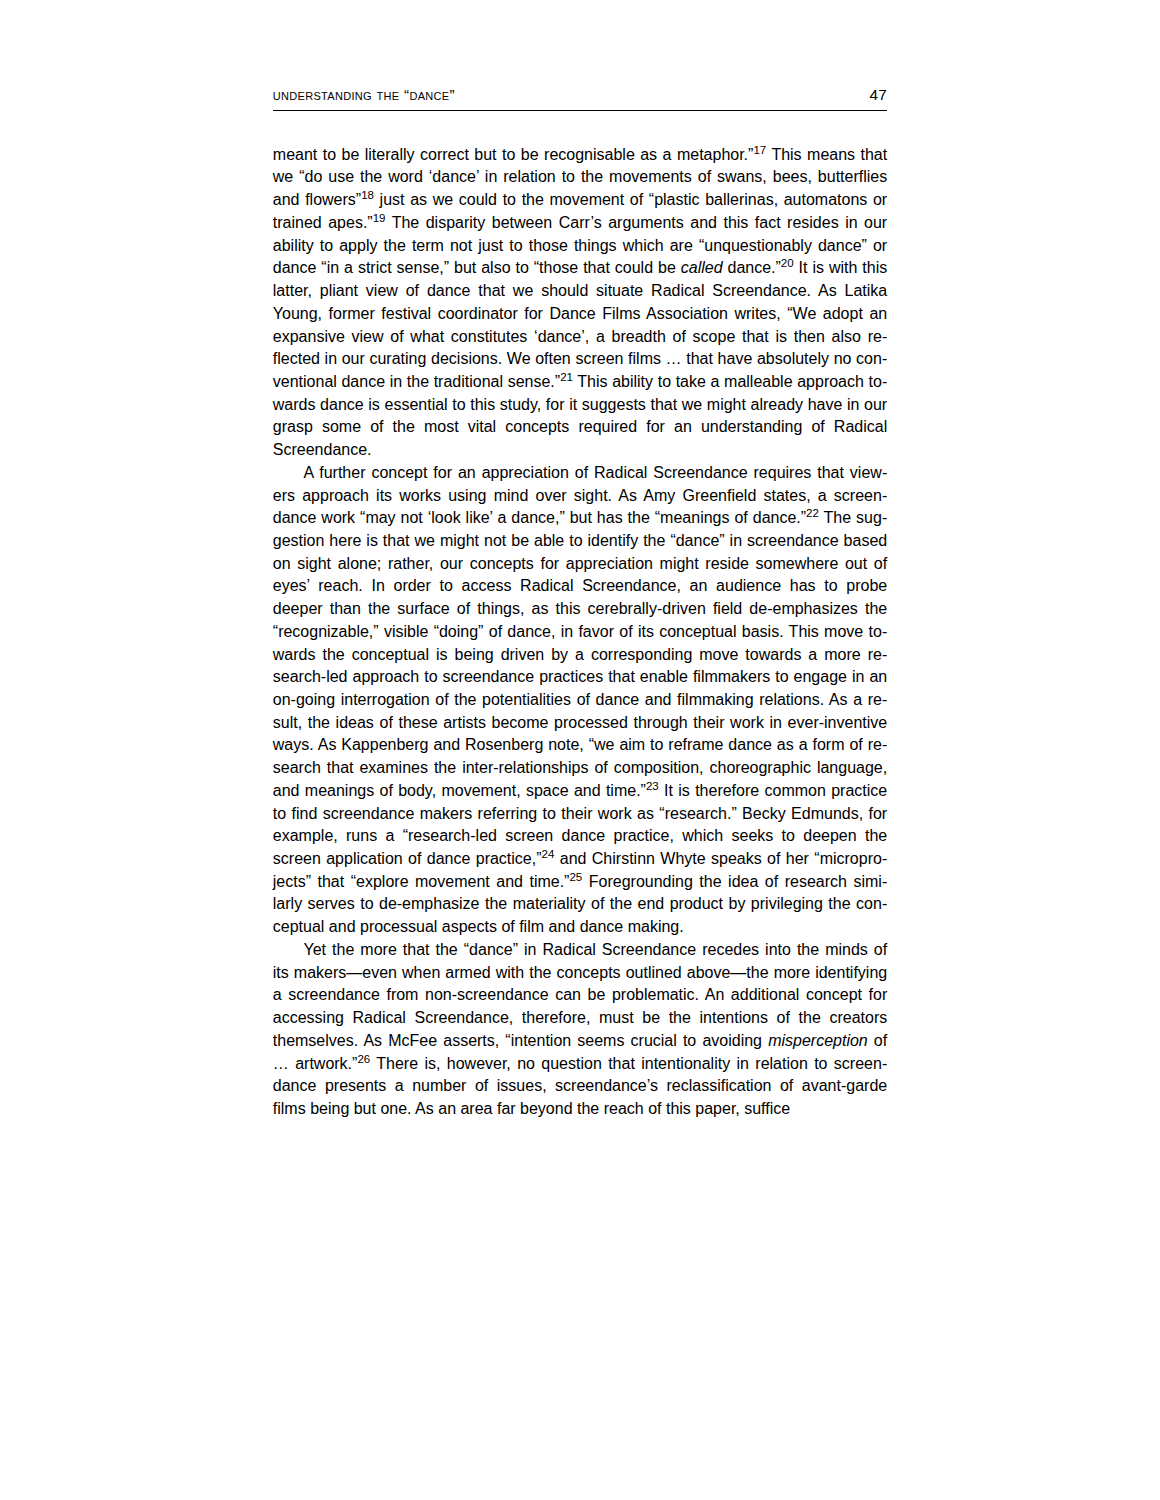Understanding the “Dance” 47
meant to be literally correct but to be recognisable as a metaphor.”17 This means that we “do use the word ‘dance’ in relation to the movements of swans, bees, butterflies and flowers”18 just as we could to the movement of “plastic ballerinas, automatons or trained apes.”19 The disparity between Carr’s arguments and this fact resides in our ability to apply the term not just to those things which are “unquestionably dance” or dance “in a strict sense,” but also to “those that could be called dance.”20 It is with this latter, pliant view of dance that we should situate Radical Screendance. As Latika Young, former festival coordinator for Dance Films Association writes, “We adopt an expansive view of what constitutes ‘dance’, a breadth of scope that is then also reflected in our curating decisions. We often screen films … that have absolutely no conventional dance in the traditional sense.”21 This ability to take a malleable approach towards dance is essential to this study, for it suggests that we might already have in our grasp some of the most vital concepts required for an understanding of Radical Screendance.
A further concept for an appreciation of Radical Screendance requires that viewers approach its works using mind over sight. As Amy Greenfield states, a screendance work “may not ‘look like’ a dance,” but has the “meanings of dance.”22 The suggestion here is that we might not be able to identify the “dance” in screendance based on sight alone; rather, our concepts for appreciation might reside somewhere out of eyes’ reach. In order to access Radical Screendance, an audience has to probe deeper than the surface of things, as this cerebrally-driven field de-emphasizes the “recognizable,” visible “doing” of dance, in favor of its conceptual basis. This move towards the conceptual is being driven by a corresponding move towards a more research-led approach to screendance practices that enable filmmakers to engage in an on-going interrogation of the potentialities of dance and filmmaking relations. As a result, the ideas of these artists become processed through their work in ever-inventive ways. As Kappenberg and Rosenberg note, “we aim to reframe dance as a form of research that examines the inter-relationships of composition, choreographic language, and meanings of body, movement, space and time.”23 It is therefore common practice to find screendance makers referring to their work as “research.” Becky Edmunds, for example, runs a “research-led screen dance practice, which seeks to deepen the screen application of dance practice,”24 and Chirstinn Whyte speaks of her “microprojects” that “explore movement and time.”25 Foregrounding the idea of research similarly serves to de-emphasize the materiality of the end product by privileging the conceptual and processual aspects of film and dance making.
Yet the more that the “dance” in Radical Screendance recedes into the minds of its makers—even when armed with the concepts outlined above—the more identifying a screendance from non-screendance can be problematic. An additional concept for accessing Radical Screendance, therefore, must be the intentions of the creators themselves. As McFee asserts, “intention seems crucial to avoiding misperception of … artwork.”26 There is, however, no question that intentionality in relation to screendance presents a number of issues, screendance’s reclassification of avant-garde films being but one. As an area far beyond the reach of this paper, suffice